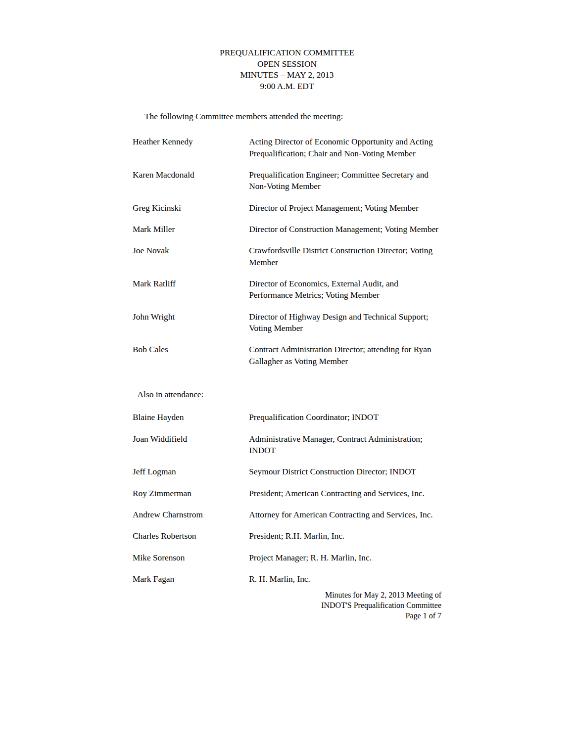PREQUALIFICATION COMMITTEE
OPEN SESSION
MINUTES – MAY 2, 2013
9:00 A.M. EDT
The following Committee members attended the meeting:
| Heather Kennedy | Acting Director of Economic Opportunity and Acting Prequalification; Chair and Non-Voting Member |
| Karen Macdonald | Prequalification Engineer; Committee Secretary and Non-Voting Member |
| Greg Kicinski | Director of Project Management; Voting Member |
| Mark Miller | Director of Construction Management; Voting Member |
| Joe Novak | Crawfordsville District Construction Director; Voting Member |
| Mark Ratliff | Director of Economics, External Audit, and Performance Metrics; Voting Member |
| John Wright | Director of Highway Design and Technical Support; Voting Member |
| Bob Cales | Contract Administration Director; attending for Ryan Gallagher as Voting Member |
Also in attendance:
| Blaine Hayden | Prequalification Coordinator; INDOT |
| Joan Widdifield | Administrative Manager, Contract Administration; INDOT |
| Jeff Logman | Seymour District Construction Director; INDOT |
| Roy Zimmerman | President; American Contracting and Services, Inc. |
| Andrew Charnstrom | Attorney for American Contracting and Services, Inc. |
| Charles Robertson | President; R.H. Marlin, Inc. |
| Mike Sorenson | Project Manager; R. H. Marlin, Inc. |
| Mark Fagan | R. H. Marlin, Inc. |
Minutes for May 2, 2013 Meeting of
INDOT'S Prequalification Committee
Page 1 of 7